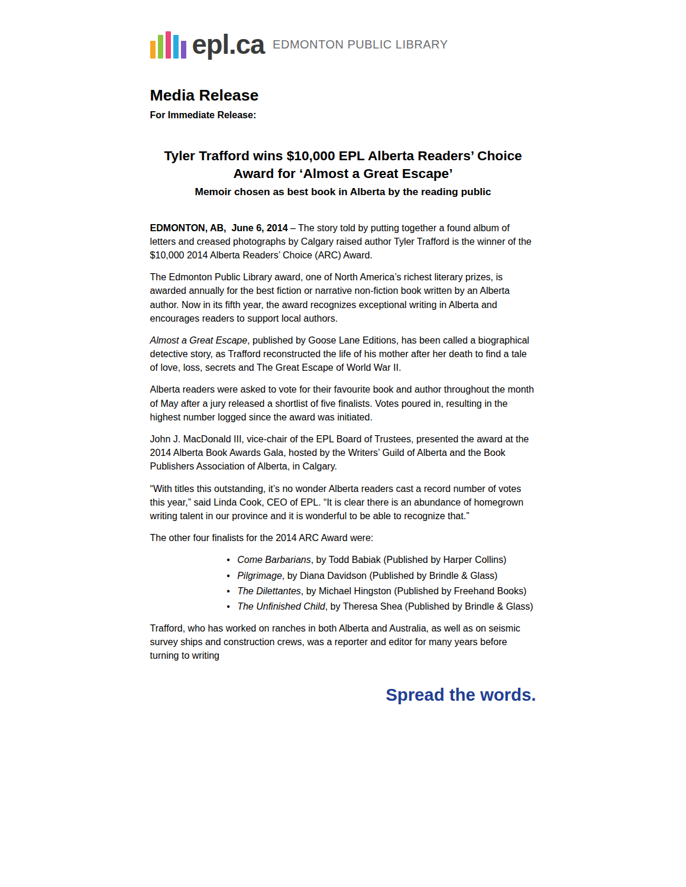epl.ca
EDMONTON PUBLIC LIBRARY
Media Release
For Immediate Release:
Tyler Trafford wins $10,000 EPL Alberta Readers’ Choice
Award for ‘Almost a Great Escape’
Memoir chosen as best book in Alberta by the reading public
EDMONTON, AB, June 6, 2014 – The story told by putting together a found album of letters and creased photographs by Calgary raised author Tyler Trafford is the winner of the $10,000 2014 Alberta Readers’ Choice (ARC) Award.
The Edmonton Public Library award, one of North America’s richest literary prizes, is awarded annually for the best fiction or narrative non-fiction book written by an Alberta author. Now in its fifth year, the award recognizes exceptional writing in Alberta and encourages readers to support local authors.
Almost a Great Escape, published by Goose Lane Editions, has been called a biographical detective story, as Trafford reconstructed the life of his mother after her death to find a tale of love, loss, secrets and The Great Escape of World War II.
Alberta readers were asked to vote for their favourite book and author throughout the month of May after a jury released a shortlist of five finalists. Votes poured in, resulting in the highest number logged since the award was initiated.
John J. MacDonald III, vice-chair of the EPL Board of Trustees, presented the award at the 2014 Alberta Book Awards Gala, hosted by the Writers’ Guild of Alberta and the Book Publishers Association of Alberta, in Calgary.
“With titles this outstanding, it’s no wonder Alberta readers cast a record number of votes this year,” said Linda Cook, CEO of EPL. “It is clear there is an abundance of homegrown writing talent in our province and it is wonderful to be able to recognize that.”
The other four finalists for the 2014 ARC Award were:
Come Barbarians, by Todd Babiak (Published by Harper Collins)
Pilgrimage, by Diana Davidson (Published by Brindle & Glass)
The Dilettantes, by Michael Hingston (Published by Freehand Books)
The Unfinished Child, by Theresa Shea (Published by Brindle & Glass)
Trafford, who has worked on ranches in both Alberta and Australia, as well as on seismic survey ships and construction crews, was a reporter and editor for many years before turning to writing
Spread the words.